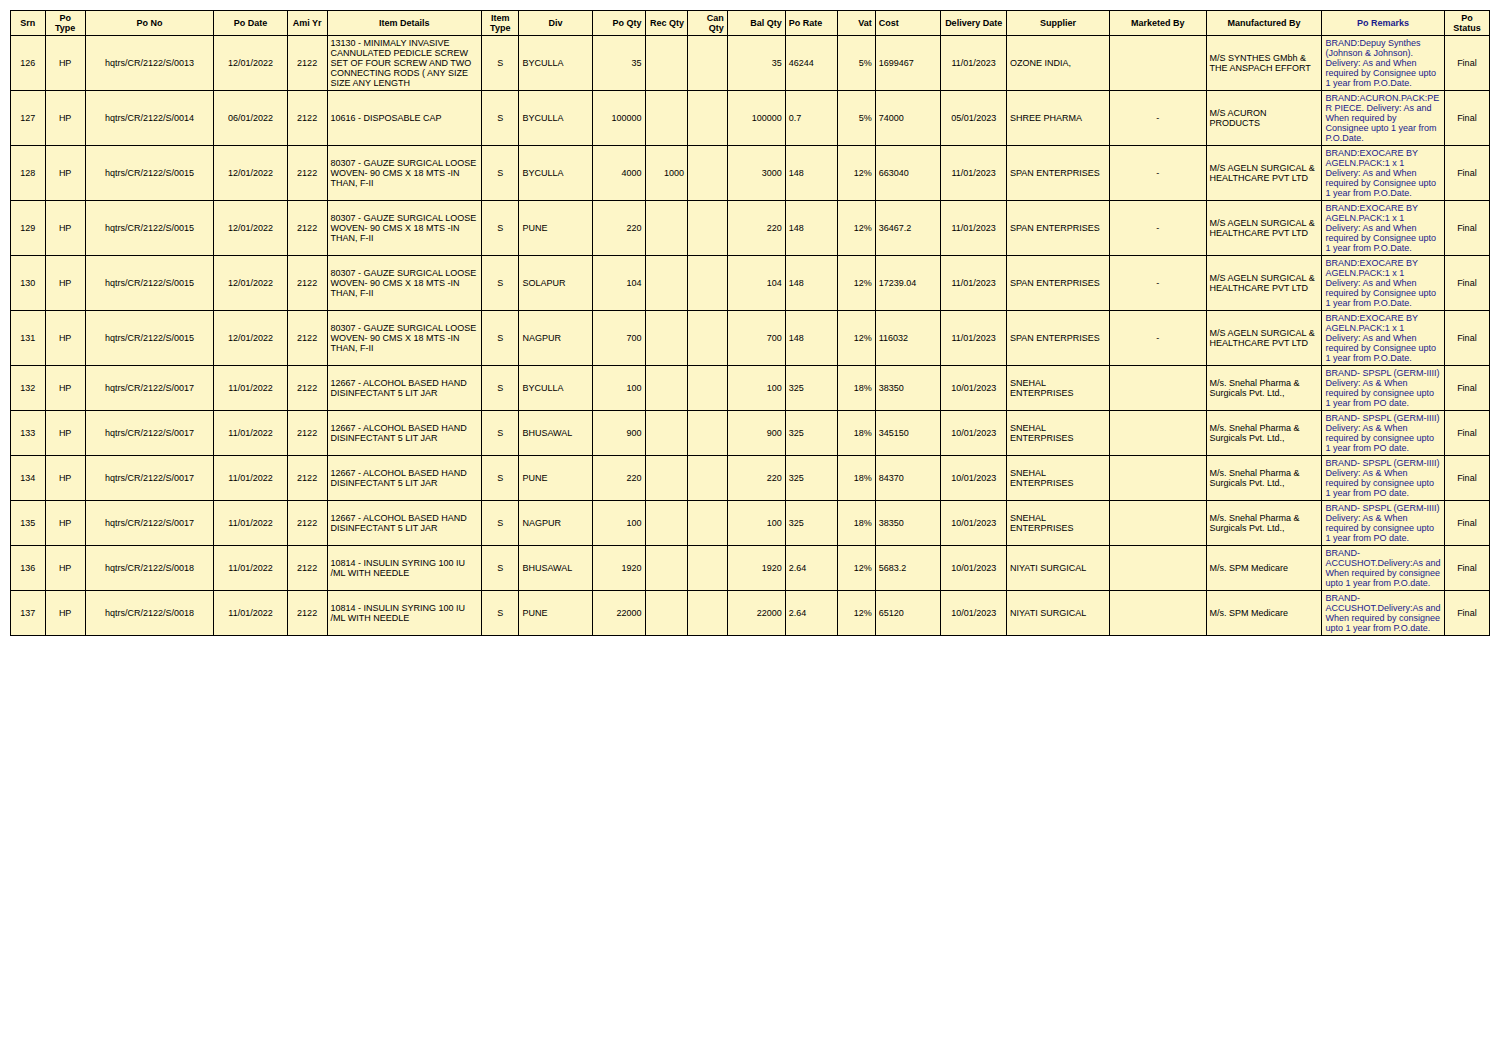| Srn | Po Type | Po No | Po Date | Ami Yr | Item Details | Item Type | Div | Po Qty | Rec Qty | Can Qty | Bal Qty | Po Rate | Vat | Cost | Delivery Date | Supplier | Marketed By | Manufactured By | Po Remarks | Po Status |
| --- | --- | --- | --- | --- | --- | --- | --- | --- | --- | --- | --- | --- | --- | --- | --- | --- | --- | --- | --- | --- |
| 126 | HP | hqtrs/CR/2122/S/0013 | 12/01/2022 | 2122 | 13130 - MINIMALY INVASIVE CANNULATED PEDICLE SCREW SET OF FOUR SCREW AND TWO CONNECTING RODS ( ANY SIZE SIZE ANY LENGTH | S | BYCULLA | 35 | | | 35 | 46244 | 5% | 1699467 | 11/01/2023 | OZONE INDIA, | | M/S SYNTHES GMbh & THE ANSPACH EFFORT | BRAND:Depuy Synthes (Johnson & Johnson). Delivery: As and When required by Consignee upto 1 year from P.O.Date. | Final |
| 127 | HP | hqtrs/CR/2122/S/0014 | 06/01/2022 | 2122 | 10616 - DISPOSABLE CAP | S | BYCULLA | 100000 | | | 100000 | 0.7 | 5% | 74000 | 05/01/2023 | SHREE PHARMA | - | M/S ACURON PRODUCTS | BRAND:ACURON.PACK:PER PIECE. Delivery: As and When required by Consignee upto 1 year from P.O.Date. | Final |
| 128 | HP | hqtrs/CR/2122/S/0015 | 12/01/2022 | 2122 | 80307 - GAUZE SURGICAL LOOSE WOVEN- 90 CMS X 18 MTS -IN THAN, F-II | S | BYCULLA | 4000 | 1000 | | 3000 | 148 | 12% | 663040 | 11/01/2023 | SPAN ENTERPRISES | - | M/S AGELN SURGICAL & HEALTHCARE PVT LTD | BRAND:EXOCARE BY AGELN.PACK:1 x 1 Delivery: As and When required by Consignee upto 1 year from P.O.Date. | Final |
| 129 | HP | hqtrs/CR/2122/S/0015 | 12/01/2022 | 2122 | 80307 - GAUZE SURGICAL LOOSE WOVEN- 90 CMS X 18 MTS -IN THAN, F-II | S | PUNE | 220 | | | 220 | 148 | 12% | 36467.2 | 11/01/2023 | SPAN ENTERPRISES | - | M/S AGELN SURGICAL & HEALTHCARE PVT LTD | BRAND:EXOCARE BY AGELN.PACK:1 x 1 Delivery: As and When required by Consignee upto 1 year from P.O.Date. | Final |
| 130 | HP | hqtrs/CR/2122/S/0015 | 12/01/2022 | 2122 | 80307 - GAUZE SURGICAL LOOSE WOVEN- 90 CMS X 18 MTS -IN THAN, F-II | S | SOLAPUR | 104 | | | 104 | 148 | 12% | 17239.04 | 11/01/2023 | SPAN ENTERPRISES | - | M/S AGELN SURGICAL & HEALTHCARE PVT LTD | BRAND:EXOCARE BY AGELN.PACK:1 x 1 Delivery: As and When required by Consignee upto 1 year from P.O.Date. | Final |
| 131 | HP | hqtrs/CR/2122/S/0015 | 12/01/2022 | 2122 | 80307 - GAUZE SURGICAL LOOSE WOVEN- 90 CMS X 18 MTS -IN THAN, F-II | S | NAGPUR | 700 | | | 700 | 148 | 12% | 116032 | 11/01/2023 | SPAN ENTERPRISES | - | M/S AGELN SURGICAL & HEALTHCARE PVT LTD | BRAND:EXOCARE BY AGELN.PACK:1 x 1 Delivery: As and When required by Consignee upto 1 year from P.O.Date. | Final |
| 132 | HP | hqtrs/CR/2122/S/0017 | 11/01/2022 | 2122 | 12667 - ALCOHOL BASED HAND DISINFECTANT 5 LIT JAR | S | BYCULLA | 100 | | | 100 | 325 | 18% | 38350 | 10/01/2023 | SNEHAL ENTERPRISES | | M/s. Snehal Pharma & Surgicals Pvt. Ltd., | BRAND- SPSPL (GERM-IIII) Delivery: As & When required by consignee upto 1 year from PO date. | Final |
| 133 | HP | hqtrs/CR/2122/S/0017 | 11/01/2022 | 2122 | 12667 - ALCOHOL BASED HAND DISINFECTANT 5 LIT JAR | S | BHUSAWAL | 900 | | | 900 | 325 | 18% | 345150 | 10/01/2023 | SNEHAL ENTERPRISES | | M/s. Snehal Pharma & Surgicals Pvt. Ltd., | BRAND- SPSPL (GERM-IIII) Delivery: As & When required by consignee upto 1 year from PO date. | Final |
| 134 | HP | hqtrs/CR/2122/S/0017 | 11/01/2022 | 2122 | 12667 - ALCOHOL BASED HAND DISINFECTANT 5 LIT JAR | S | PUNE | 220 | | | 220 | 325 | 18% | 84370 | 10/01/2023 | SNEHAL ENTERPRISES | | M/s. Snehal Pharma & Surgicals Pvt. Ltd., | BRAND- SPSPL (GERM-IIII) Delivery: As & When required by consignee upto 1 year from PO date. | Final |
| 135 | HP | hqtrs/CR/2122/S/0017 | 11/01/2022 | 2122 | 12667 - ALCOHOL BASED HAND DISINFECTANT 5 LIT JAR | S | NAGPUR | 100 | | | 100 | 325 | 18% | 38350 | 10/01/2023 | SNEHAL ENTERPRISES | | M/s. Snehal Pharma & Surgicals Pvt. Ltd., | BRAND- SPSPL (GERM-IIII) Delivery: As & When required by consignee upto 1 year from PO date. | Final |
| 136 | HP | hqtrs/CR/2122/S/0018 | 11/01/2022 | 2122 | 10814 - INSULIN SYRING 100 IU /ML WITH NEEDLE | S | BHUSAWAL | 1920 | | | 1920 | 2.64 | 12% | 5683.2 | 10/01/2023 | NIYATI SURGICAL | | M/s. SPM Medicare | BRAND- ACCUSHOT.Delivery:As and When required by consignee upto 1 year from P.O.date. | Final |
| 137 | HP | hqtrs/CR/2122/S/0018 | 11/01/2022 | 2122 | 10814 - INSULIN SYRING 100 IU /ML WITH NEEDLE | S | PUNE | 22000 | | | 22000 | 2.64 | 12% | 65120 | 10/01/2023 | NIYATI SURGICAL | | M/s. SPM Medicare | BRAND- ACCUSHOT.Delivery:As and When required by consignee upto 1 year from P.O.date. | Final |